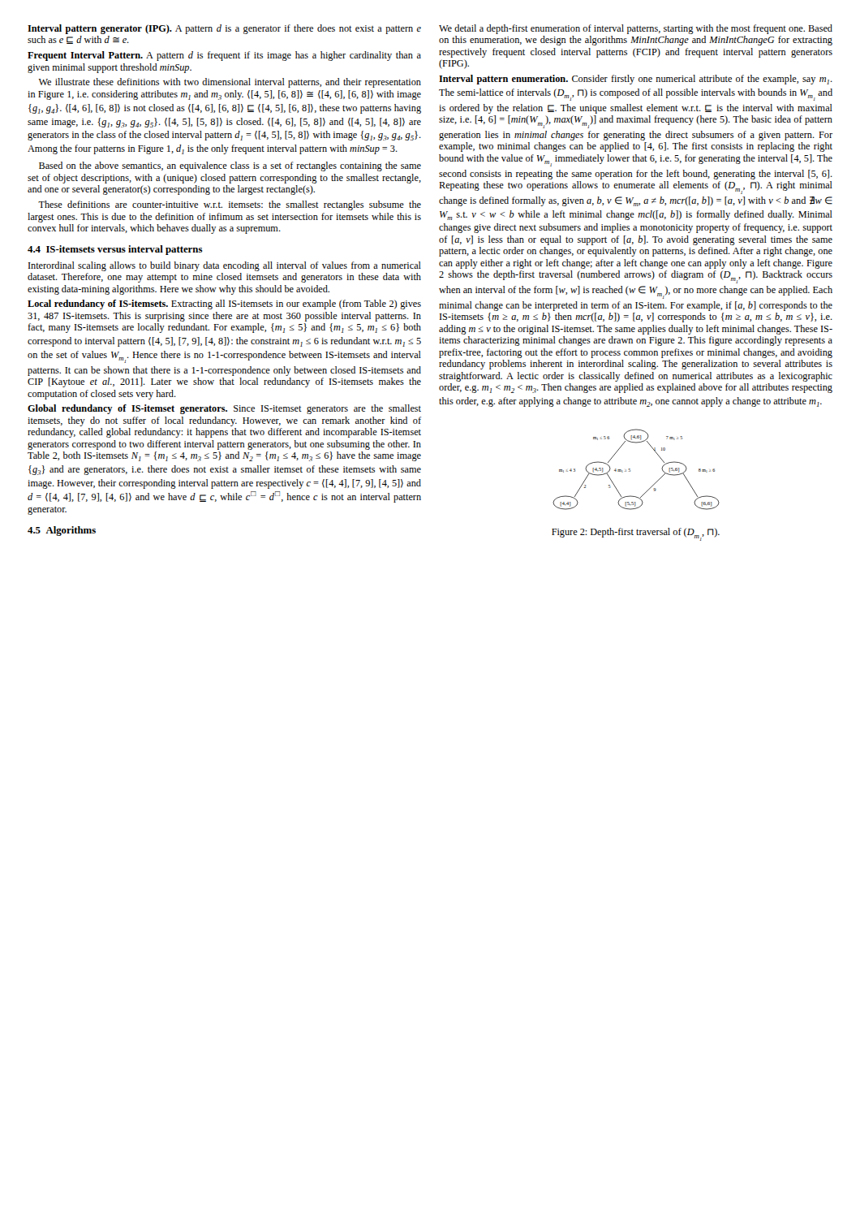Interval pattern generator (IPG). A pattern d is a generator if there does not exist a pattern e such as e d with d e.
Frequent Interval Pattern. A pattern d is frequent if its image has a higher cardinality than a given minimal support threshold minSup.
We illustrate these definitions with two dimensional interval patterns, and their representation in Figure 1, i.e. considering attributes m1 and m3 only. ⟨[4, 5], [6, 8]⟩ ⟨[4, 6], [6, 8]⟩ with image {g1, g4}. ⟨[4, 6], [6, 8]⟩ is not closed as ⟨[4, 6], [6, 8]⟩ ⟨[4, 5], [6, 8]⟩, these two patterns having same image, i.e. {g1, g3, g4, g5}. ⟨[4, 5], [5, 8]⟩ is closed. ⟨[4, 6], [5, 8]⟩ and ⟨[4, 5], [4, 8]⟩ are generators in the class of the closed interval pattern d1 = ⟨[4, 5], [5, 8]⟩ with image {g1, g3, g4, g5}. Among the four patterns in Figure 1, d1 is the only frequent interval pattern with minSup = 3.
Based on the above semantics, an equivalence class is a set of rectangles containing the same set of object descriptions, with a (unique) closed pattern corresponding to the smallest rectangle, and one or several generator(s) corresponding to the largest rectangle(s).
These definitions are counter-intuitive w.r.t. itemsets: the smallest rectangles subsume the largest ones. This is due to the definition of infimum as set intersection for itemsets while this is convex hull for intervals, which behaves dually as a supremum.
4.4 IS-itemsets versus interval patterns
Interordinal scaling allows to build binary data encoding all interval of values from a numerical dataset. Therefore, one may attempt to mine closed itemsets and generators in these data with existing data-mining algorithms. Here we show why this should be avoided.
Local redundancy of IS-itemsets. Extracting all IS-itemsets in our example (from Table 2) gives 31, 487 IS-itemsets. This is surprising since there are at most 360 possible interval patterns. In fact, many IS-itemsets are locally redundant. For example, {m1 ≤ 5} and {m1 ≤ 5, m1 ≤ 6} both correspond to interval pattern ⟨[4, 5], [7, 9], [4, 8]⟩: the constraint m1 ≤ 6 is redundant w.r.t. m1 ≤ 5 on the set of values Wm1. Hence there is no 1-1-correspondence between IS-itemsets and interval patterns. It can be shown that there is a 1-1-correspondence only between closed IS-itemsets and CIP [Kaytoue et al., 2011]. Later we show that local redundancy of IS-itemsets makes the computation of closed sets very hard.
Global redundancy of IS-itemset generators. Since IS-itemset generators are the smallest itemsets, they do not suffer of local redundancy. However, we can remark another kind of redundancy, called global redundancy: it happens that two different and incomparable IS-itemset generators correspond to two different interval pattern generators, but one subsuming the other. In Table 2, both IS-itemsets N1 = {m1 ≤ 4, m3 ≤ 5} and N2 = {m1 ≤ 4, m3 ≤ 6} have the same image {g3} and are generators, i.e. there does not exist a smaller itemset of these itemsets with same image. However, their corresponding interval pattern are respectively c = ⟨[4, 4], [7, 9], [4, 5]⟩ and d = ⟨[4, 4], [7, 9], [4, 6]⟩ and we have d c, while c = d, hence c is not an interval pattern generator.
4.5 Algorithms
We detail a depth-first enumeration of interval patterns, starting with the most frequent one. Based on this enumeration, we design the algorithms MinIntChange and MinIntChangeG for extracting respectively frequent closed interval patterns (FCIP) and frequent interval pattern generators (FIPG).
Interval pattern enumeration. Consider firstly one numerical attribute of the example, say m1. The semi-lattice of intervals (Dm1, ) is composed of all possible intervals with bounds in Wm1 and is ordered by the relation . The unique smallest element w.r.t. is the interval with maximal size, i.e. [4, 6] = [min(Wm1), max(Wm1)] and maximal frequency (here 5). The basic idea of pattern generation lies in minimal changes for generating the direct subsumers of a given pattern. For example, two minimal changes can be applied to [4, 6]. The first consists in replacing the right bound with the value of Wm1 immediately lower that 6, i.e. 5, for generating the interval [4, 5]. The second consists in repeating the same operation for the left bound, generating the interval [5, 6]. Repeating these two operations allows to enumerate all elements of (Dm1, ). A right minimal change is defined formally as, given a, b, v ∈ Wm, a ≠ b, mcr([a, b]) = [a, v] with v < b and ∄w ∈ Wm s.t. v < w < b while a left minimal change mcl([a, b]) is formally defined dually. Minimal changes give direct next subsumers and implies a monotonicity property of frequency, i.e. support of [a, v] is less than or equal to support of [a, b]. To avoid generating several times the same pattern, a lectic order on changes, or equivalently on patterns, is defined. After a right change, one can apply either a right or left change; after a left change one can apply only a left change. Figure 2 shows the depth-first traversal (numbered arrows) of diagram of (Dm1, ). Backtrack occurs when an interval of the form [w, w] is reached (w ∈ Wm1), or no more change can be applied. Each minimal change can be interpreted in term of an IS-item. For example, if [a, b] corresponds to the IS-itemsets {m ≥ a, m ≤ b} then mcr([a, b]) = [a, v] corresponds to {m ≥ a, m ≤ b, m ≤ v}, i.e. adding m ≤ v to the original IS-itemset. The same applies dually to left minimal changes. These IS-items characterizing minimal changes are drawn on Figure 2. This figure accordingly represents a prefix-tree, factoring out the effort to process common prefixes or minimal changes, and avoiding redundancy problems inherent in interordinal scaling. The generalization to several attributes is straightforward. A lectic order is classically defined on numerical attributes as a lexicographic order, e.g. m1 < m2 < m3. Then changes are applied as explained above for all attributes respecting this order, e.g. after applying a change to attribute m2, one cannot apply a change to attribute m1.
[4,6] [4,5] [5,6] [4,4] [5,5] [6,6] m1 ≤ 5 6 7 m1 ≥ 5 m1 ≤ 4 3 4 m1 ≥ 5 8 m1 ≥ 6 1 10 2 5 9
Figure 2: Depth-first traversal of (Dm1, ).